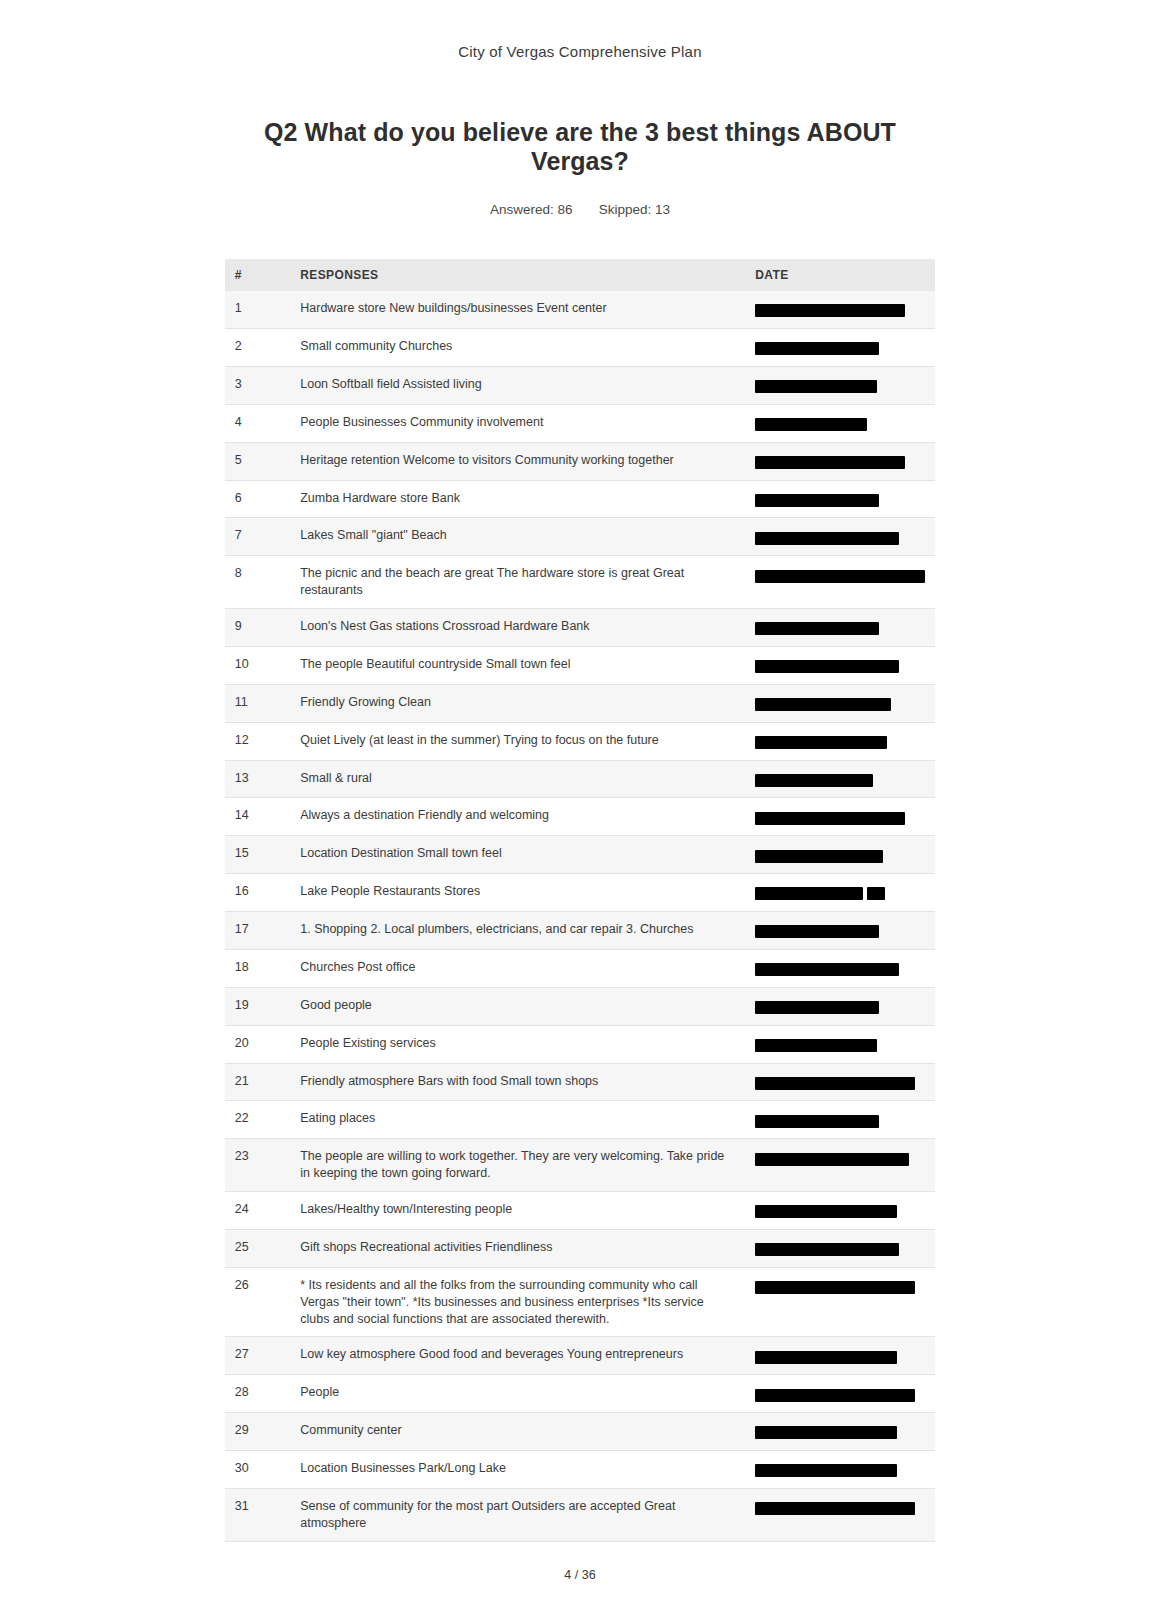City of Vergas Comprehensive Plan
Q2 What do you believe are the 3 best things ABOUT Vergas?
Answered: 86 Skipped: 13
| # | RESPONSES | DATE |
| --- | --- | --- |
| 1 | Hardware store New buildings/businesses Event center | |
| 2 | Small community Churches | |
| 3 | Loon Softball field Assisted living | |
| 4 | People Businesses Community involvement | |
| 5 | Heritage retention Welcome to visitors Community working together | |
| 6 | Zumba Hardware store Bank | |
| 7 | Lakes Small "giant" Beach | |
| 8 | The picnic and the beach are great The hardware store is great Great restaurants | |
| 9 | Loon's Nest Gas stations Crossroad Hardware Bank | |
| 10 | The people Beautiful countryside Small town feel | |
| 11 | Friendly Growing Clean | |
| 12 | Quiet Lively (at least in the summer) Trying to focus on the future | |
| 13 | Small & rural | |
| 14 | Always a destination Friendly and welcoming | |
| 15 | Location Destination Small town feel | |
| 16 | Lake People Restaurants Stores | |
| 17 | 1. Shopping 2. Local plumbers, electricians, and car repair 3. Churches | |
| 18 | Churches Post office | |
| 19 | Good people | |
| 20 | People Existing services | |
| 21 | Friendly atmosphere Bars with food Small town shops | |
| 22 | Eating places | |
| 23 | The people are willing to work together. They are very welcoming. Take pride in keeping the town going forward. | |
| 24 | Lakes/Healthy town/Interesting people | |
| 25 | Gift shops Recreational activities Friendliness | |
| 26 | * Its residents and all the folks from the surrounding community who call Vergas "their town". *Its businesses and business enterprises *Its service clubs and social functions that are associated therewith. | |
| 27 | Low key atmosphere Good food and beverages Young entrepreneurs | |
| 28 | People | |
| 29 | Community center | |
| 30 | Location Businesses Park/Long Lake | |
| 31 | Sense of community for the most part Outsiders are accepted Great atmosphere | |
4 / 36